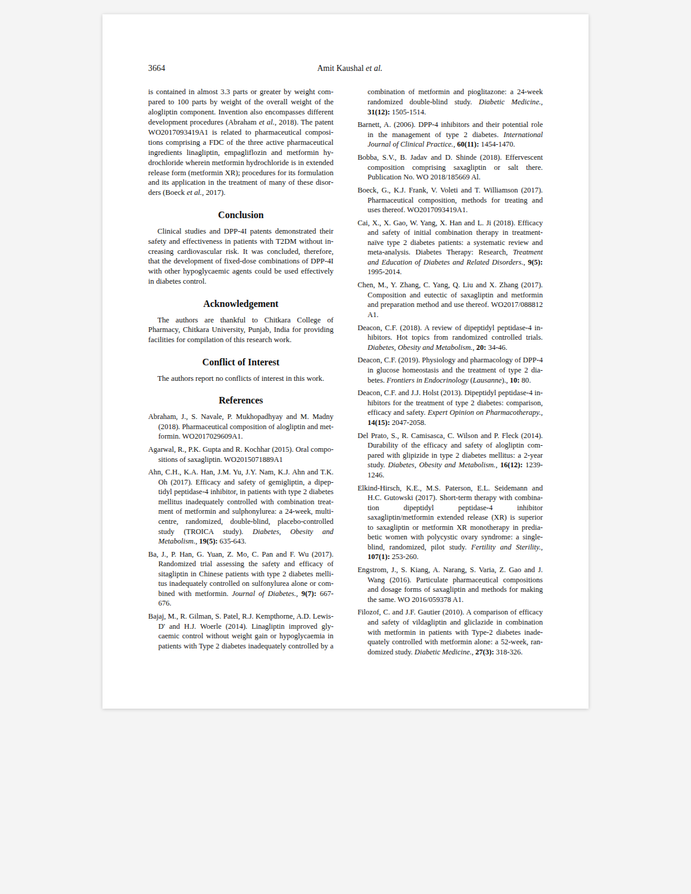3664 Amit Kaushal et al.
is contained in almost 3.3 parts or greater by weight compared to 100 parts by weight of the overall weight of the alogliptin component. Invention also encompasses different development procedures (Abraham et al., 2018). The patent WO2017093419A1 is related to pharmaceutical compositions comprising a FDC of the three active pharmaceutical ingredients linagliptin, empagliflozin and metformin hydrochloride wherein metformin hydrochloride is in extended release form (metformin XR); procedures for its formulation and its application in the treatment of many of these disorders (Boeck et al., 2017).
Conclusion
Clinical studies and DPP-4I patents demonstrated their safety and effectiveness in patients with T2DM without increasing cardiovascular risk. It was concluded, therefore, that the development of fixed-dose combinations of DPP-4I with other hypoglycaemic agents could be used effectively in diabetes control.
Acknowledgement
The authors are thankful to Chitkara College of Pharmacy, Chitkara University, Punjab, India for providing facilities for compilation of this research work.
Conflict of Interest
The authors report no conflicts of interest in this work.
References
Abraham, J., S. Navale, P. Mukhopadhyay and M. Madny (2018). Pharmaceutical composition of alogliptin and metformin. WO2017029609A1.
Agarwal, R., P.K. Gupta and R. Kochhar (2015). Oral compositions of saxagliptin. WO2015071889A1
Ahn, C.H., K.A. Han, J.M. Yu, J.Y. Nam, K.J. Ahn and T.K. Oh (2017). Efficacy and safety of gemigliptin, a dipeptidyl peptidase-4 inhibitor, in patients with type 2 diabetes mellitus inadequately controlled with combination treatment of metformin and sulphonylurea: a 24-week, multicentre, randomized, double-blind, placebo-controlled study (TROICA study). Diabetes, Obesity and Metabolism., 19(5): 635-643.
Ba, J., P. Han, G. Yuan, Z. Mo, C. Pan and F. Wu (2017). Randomized trial assessing the safety and efficacy of sitagliptin in Chinese patients with type 2 diabetes mellitus inadequately controlled on sulfonylurea alone or combined with metformin. Journal of Diabetes., 9(7): 667-676.
Bajaj, M., R. Gilman, S. Patel, R.J. Kempthorne, A.D. Lewis-D' and H.J. Woerle (2014). Linagliptin improved glycaemic control without weight gain or hypoglycaemia in patients with Type 2 diabetes inadequately controlled by a combination of metformin and pioglitazone: a 24-week randomized double-blind study. Diabetic Medicine., 31(12): 1505-1514.
Barnett, A. (2006). DPP-4 inhibitors and their potential role in the management of type 2 diabetes. International Journal of Clinical Practice., 60(11): 1454-1470.
Bobba, S.V., B. Jadav and D. Shinde (2018). Effervescent composition comprising saxagliptin or salt there. Publication No. WO 2018/185669 Al.
Boeck, G., K.J. Frank, V. Voleti and T. Williamson (2017). Pharmaceutical composition, methods for treating and uses thereof. WO2017093419A1.
Cai, X., X. Gao, W. Yang, X. Han and L. Ji (2018). Efficacy and safety of initial combination therapy in treatment-naïve type 2 diabetes patients: a systematic review and meta-analysis. Diabetes Therapy: Research, Treatment and Education of Diabetes and Related Disorders., 9(5): 1995-2014.
Chen, M., Y. Zhang, C. Yang, Q. Liu and X. Zhang (2017). Composition and eutectic of saxagliptin and metformin and preparation method and use thereof. WO2017/088812 A1.
Deacon, C.F. (2018). A review of dipeptidyl peptidase-4 inhibitors. Hot topics from randomized controlled trials. Diabetes, Obesity and Metabolism., 20: 34-46.
Deacon, C.F. (2019). Physiology and pharmacology of DPP-4 in glucose homeostasis and the treatment of type 2 diabetes. Frontiers in Endocrinology (Lausanne)., 10: 80.
Deacon, C.F. and J.J. Holst (2013). Dipeptidyl peptidase-4 inhibitors for the treatment of type 2 diabetes: comparison, efficacy and safety. Expert Opinion on Pharmacotherapy., 14(15): 2047-2058.
Del Prato, S., R. Camisasca, C. Wilson and P. Fleck (2014). Durability of the efficacy and safety of alogliptin compared with glipizide in type 2 diabetes mellitus: a 2-year study. Diabetes, Obesity and Metabolism., 16(12): 1239-1246.
Elkind-Hirsch, K.E., M.S. Paterson, E.L. Seidemann and H.C. Gutowski (2017). Short-term therapy with combination dipeptidyl peptidase-4 inhibitor saxagliptin/metformin extended release (XR) is superior to saxagliptin or metformin XR monotherapy in prediabetic women with polycystic ovary syndrome: a single-blind, randomized, pilot study. Fertility and Sterility., 107(1): 253-260.
Engstrom, J., S. Kiang, A. Narang, S. Varia, Z. Gao and J. Wang (2016). Particulate pharmaceutical compositions and dosage forms of saxagliptin and methods for making the same. WO 2016/059378 A1.
Filozof, C. and J.F. Gautier (2010). A comparison of efficacy and safety of vildagliptin and gliclazide in combination with metformin in patients with Type-2 diabetes inadequately controlled with metformin alone: a 52-week, randomized study. Diabetic Medicine., 27(3): 318-326.